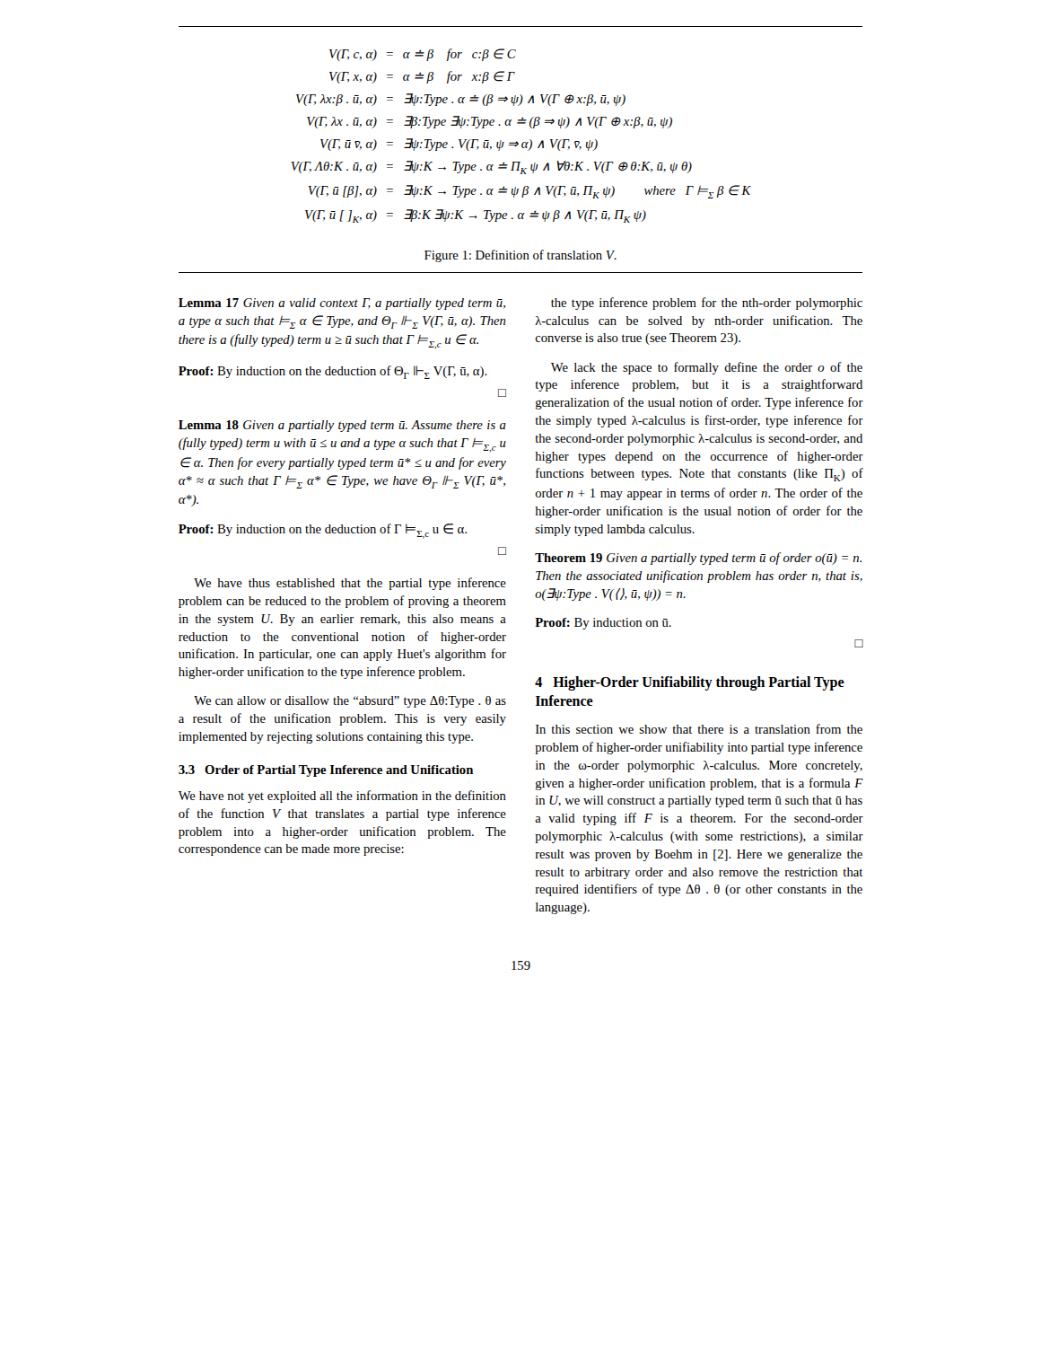V(Γ, c, α)
=
α ≐ β for c:β ∈ C
V(Γ, x, α)
=
α ≐ β for x:β ∈ Γ
V(Γ, λx:β . ū, α)
=
∃ψ:Type . α ≐ (β ⇒ ψ) ∧ V(Γ ⊕ x:β, ū, ψ)
V(Γ, λx . ū, α)
=
∃β:Type ∃ψ:Type . α ≐ (β ⇒ ψ) ∧ V(Γ ⊕ x:β, ū, ψ)
V(Γ, ū v̄, α)
=
∃ψ:Type . V(Γ, ū, ψ ⇒ α) ∧ V(Γ, v̄, ψ)
V(Γ, Λθ:K . ū, α)
=
∃ψ:K → Type . α ≐ ΠK ψ ∧ ∀θ:K . V(Γ ⊕ θ:K, ū, ψ θ)
V(Γ, ū [β], α)
=
∃ψ:K → Type . α ≐ ψ β ∧ V(Γ, ū, ΠK ψ)where Γ ⊨Σ β ∈ K
V(Γ, ū [ ]K, α)
=
∃β:K ∃ψ:K → Type . α ≐ ψ β ∧ V(Γ, ū, ΠK ψ)
Figure 1: Definition of translation V.
Lemma 17 Given a valid context Γ, a partially typed term ū, a type α such that ⊨Σ α ∈ Type, and ΘΓ ⊩Σ V(Γ, ū, α). Then there is a (fully typed) term u ≥ ū such that Γ ⊨Σ,c u ∈ α.
Proof: By induction on the deduction of ΘΓ ⊩Σ V(Γ, ū, α). □
Lemma 18 Given a partially typed term ū. Assume there is a (fully typed) term u with ū ≤ u and a type α such that Γ ⊨Σ,c u ∈ α. Then for every partially typed term ū* ≤ u and for every α* ≈ α such that Γ ⊨Σ α* ∈ Type, we have ΘΓ ⊩Σ V(Γ, ū*, α*).
Proof: By induction on the deduction of Γ ⊨Σ,c u ∈ α. □
We have thus established that the partial type inference problem can be reduced to the problem of proving a theorem in the system U. By an earlier remark, this also means a reduction to the conventional notion of higher-order unification. In particular, one can apply Huet's algorithm for higher-order unification to the type inference problem.
We can allow or disallow the “absurd” type Δθ:Type . θ as a result of the unification problem. This is very easily implemented by rejecting solutions containing this type.
3.3 Order of Partial Type Inference and Unification
We have not yet exploited all the information in the definition of the function V that translates a partial type inference problem into a higher-order unification problem. The correspondence can be made more precise:
the type inference problem for the nth-order polymorphic λ-calculus can be solved by nth-order unification. The converse is also true (see Theorem 23).
We lack the space to formally define the order o of the type inference problem, but it is a straightforward generalization of the usual notion of order. Type inference for the simply typed λ-calculus is first-order, type inference for the second-order polymorphic λ-calculus is second-order, and higher types depend on the occurrence of higher-order functions between types. Note that constants (like ΠK) of order n + 1 may appear in terms of order n. The order of the higher-order unification is the usual notion of order for the simply typed lambda calculus.
Theorem 19 Given a partially typed term ū of order o(ū) = n. Then the associated unification problem has order n, that is, o(∃ψ:Type . V(⟨⟩, ū, ψ)) = n.
Proof: By induction on ū. □
4 Higher-Order Unifiability through Partial Type Inference
In this section we show that there is a translation from the problem of higher-order unifiability into partial type inference in the ω-order polymorphic λ-calculus. More concretely, given a higher-order unification problem, that is a formula F in U, we will construct a partially typed term ū such that ū has a valid typing iff F is a theorem. For the second-order polymorphic λ-calculus (with some restrictions), a similar result was proven by Boehm in [2]. Here we generalize the result to arbitrary order and also remove the restriction that required identifiers of type Δθ . θ (or other constants in the language).
159